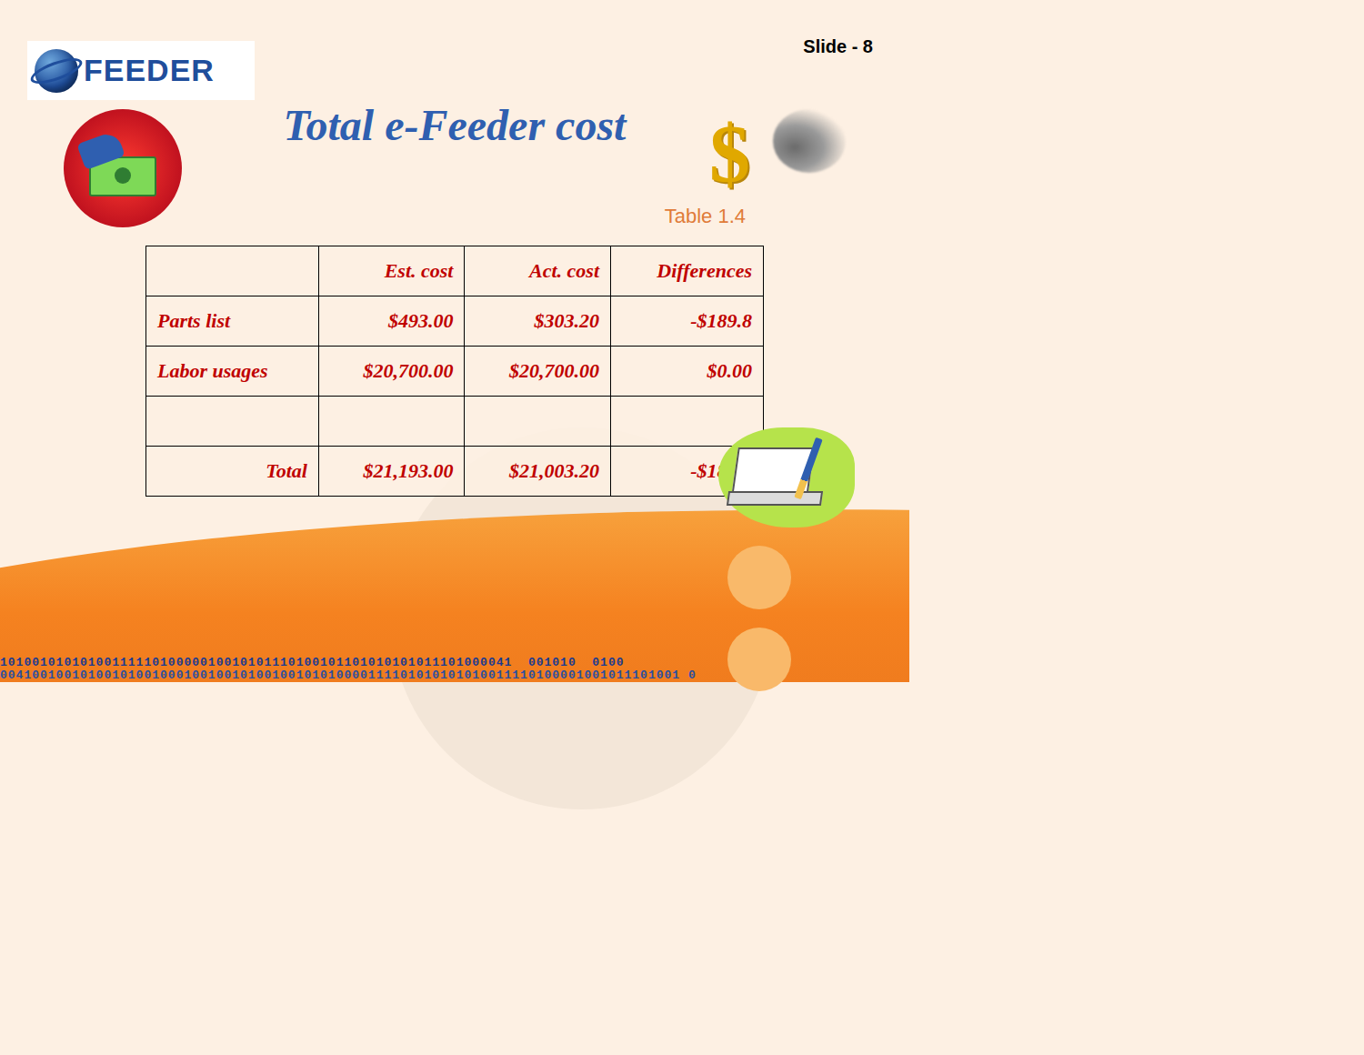FEEDER
Slide - 8
$
Total e-Feeder cost
Table 1.4
| | Est. cost | Act. cost | Differences |
| --- | --- | --- | --- |
| Parts list | $493.00 | $303.20 | -$189.8 |
| Labor usages | $20,700.00 | $20,700.00 | $0.00 |
| Total | $21,193.00 | $21,003.20 | -$189.8 |
1010010101010011111010000010010101110100101101010101011101000041 001010 0100
0041001001010010100100010010010100100101010000111101010101010011110100001001011101001 0